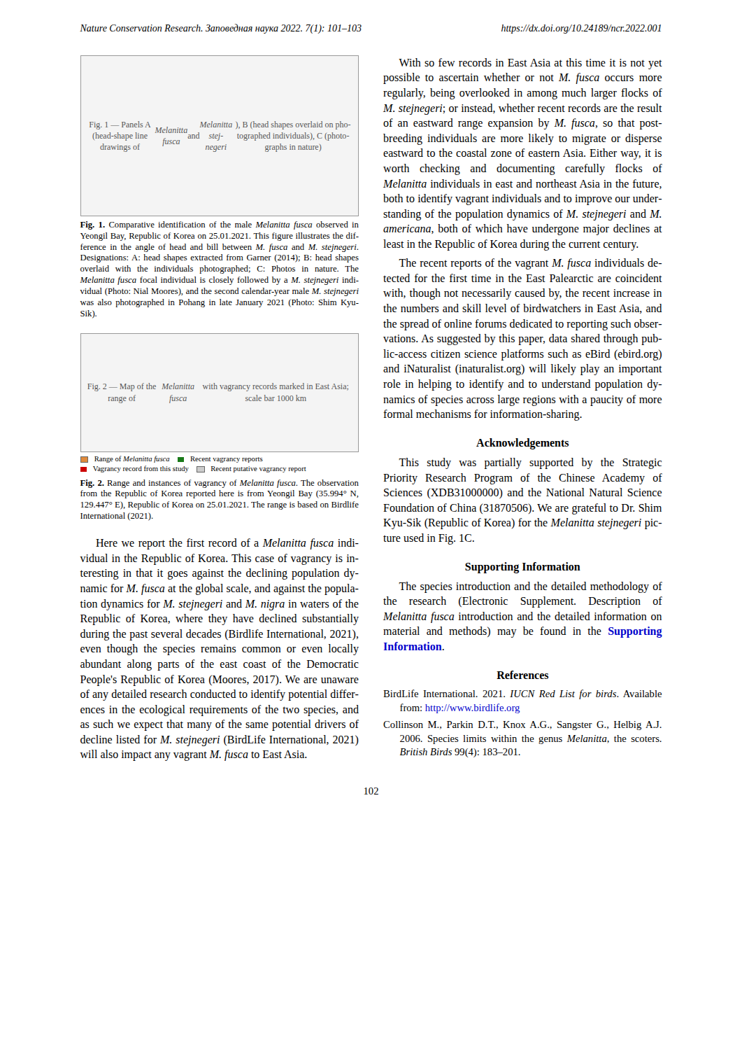Nature Conservation Research. Заповедная наука 2022. 7(1): 101–103 https://dx.doi.org/10.24189/ncr.2022.001
Fig. 1 — Panels A (head-shape line drawings of Melanitta fusca and Melanitta stejnegeri), B (head shapes overlaid on photographed individuals), C (photographs in nature)
Fig. 1. Comparative identification of the male Melanitta fusca observed in Yeongil Bay, Republic of Korea on 25.01.2021. This figure illustrates the difference in the angle of head and bill between M. fusca and M. stejnegeri. Designations: A: head shapes extracted from Garner (2014); B: head shapes overlaid with the individuals photographed; C: Photos in nature. The Melanitta fusca focal individual is closely followed by a M. stejnegeri individual (Photo: Nial Moores), and the second calendar-year male M. stejnegeri was also photographed in Pohang in late January 2021 (Photo: Shim Kyu-Sik).
Fig. 2 — Map of the range of Melanitta fusca with vagrancy records marked in East Asia; scale bar 1000 km
Range of Melanitta fusca Recent vagrancy reports
Vagrancy record from this study Recent putative vagrancy report
Fig. 2. Range and instances of vagrancy of Melanitta fusca. The observation from the Republic of Korea reported here is from Yeongil Bay (35.994° N, 129.447° E), Republic of Korea on 25.01.2021. The range is based on Birdlife International (2021).
Here we report the first record of a Melanitta fusca individual in the Republic of Korea. This case of vagrancy is interesting in that it goes against the declining population dynamic for M. fusca at the global scale, and against the population dynamics for M. stejnegeri and M. nigra in waters of the Republic of Korea, where they have declined substantially during the past several decades (Birdlife International, 2021), even though the species remains common or even locally abundant along parts of the east coast of the Democratic People's Republic of Korea (Moores, 2017). We are unaware of any detailed research conducted to identify potential differences in the ecological requirements of the two species, and as such we expect that many of the same potential drivers of decline listed for M. stejnegeri (BirdLife International, 2021) will also impact any vagrant M. fusca to East Asia.
With so few records in East Asia at this time it is not yet possible to ascertain whether or not M. fusca occurs more regularly, being overlooked in among much larger flocks of M. stejnegeri; or instead, whether recent records are the result of an eastward range expansion by M. fusca, so that post-breeding individuals are more likely to migrate or disperse eastward to the coastal zone of eastern Asia. Either way, it is worth checking and documenting carefully flocks of Melanitta individuals in east and northeast Asia in the future, both to identify vagrant individuals and to improve our understanding of the population dynamics of M. stejnegeri and M. americana, both of which have undergone major declines at least in the Republic of Korea during the current century.
The recent reports of the vagrant M. fusca individuals detected for the first time in the East Palearctic are coincident with, though not necessarily caused by, the recent increase in the numbers and skill level of birdwatchers in East Asia, and the spread of online forums dedicated to reporting such observations. As suggested by this paper, data shared through public-access citizen science platforms such as eBird (ebird.org) and iNaturalist (inaturalist.org) will likely play an important role in helping to identify and to understand population dynamics of species across large regions with a paucity of more formal mechanisms for information-sharing.
Acknowledgements
This study was partially supported by the Strategic Priority Research Program of the Chinese Academy of Sciences (XDB31000000) and the National Natural Science Foundation of China (31870506). We are grateful to Dr. Shim Kyu-Sik (Republic of Korea) for the Melanitta stejnegeri picture used in Fig. 1C.
Supporting Information
The species introduction and the detailed methodology of the research (Electronic Supplement. Description of Melanitta fusca introduction and the detailed information on material and methods) may be found in the Supporting Information.
References
BirdLife International. 2021. IUCN Red List for birds. Available from: http://www.birdlife.org
Collinson M., Parkin D.T., Knox A.G., Sangster G., Helbig A.J. 2006. Species limits within the genus Melanitta, the scoters. British Birds 99(4): 183–201.
102